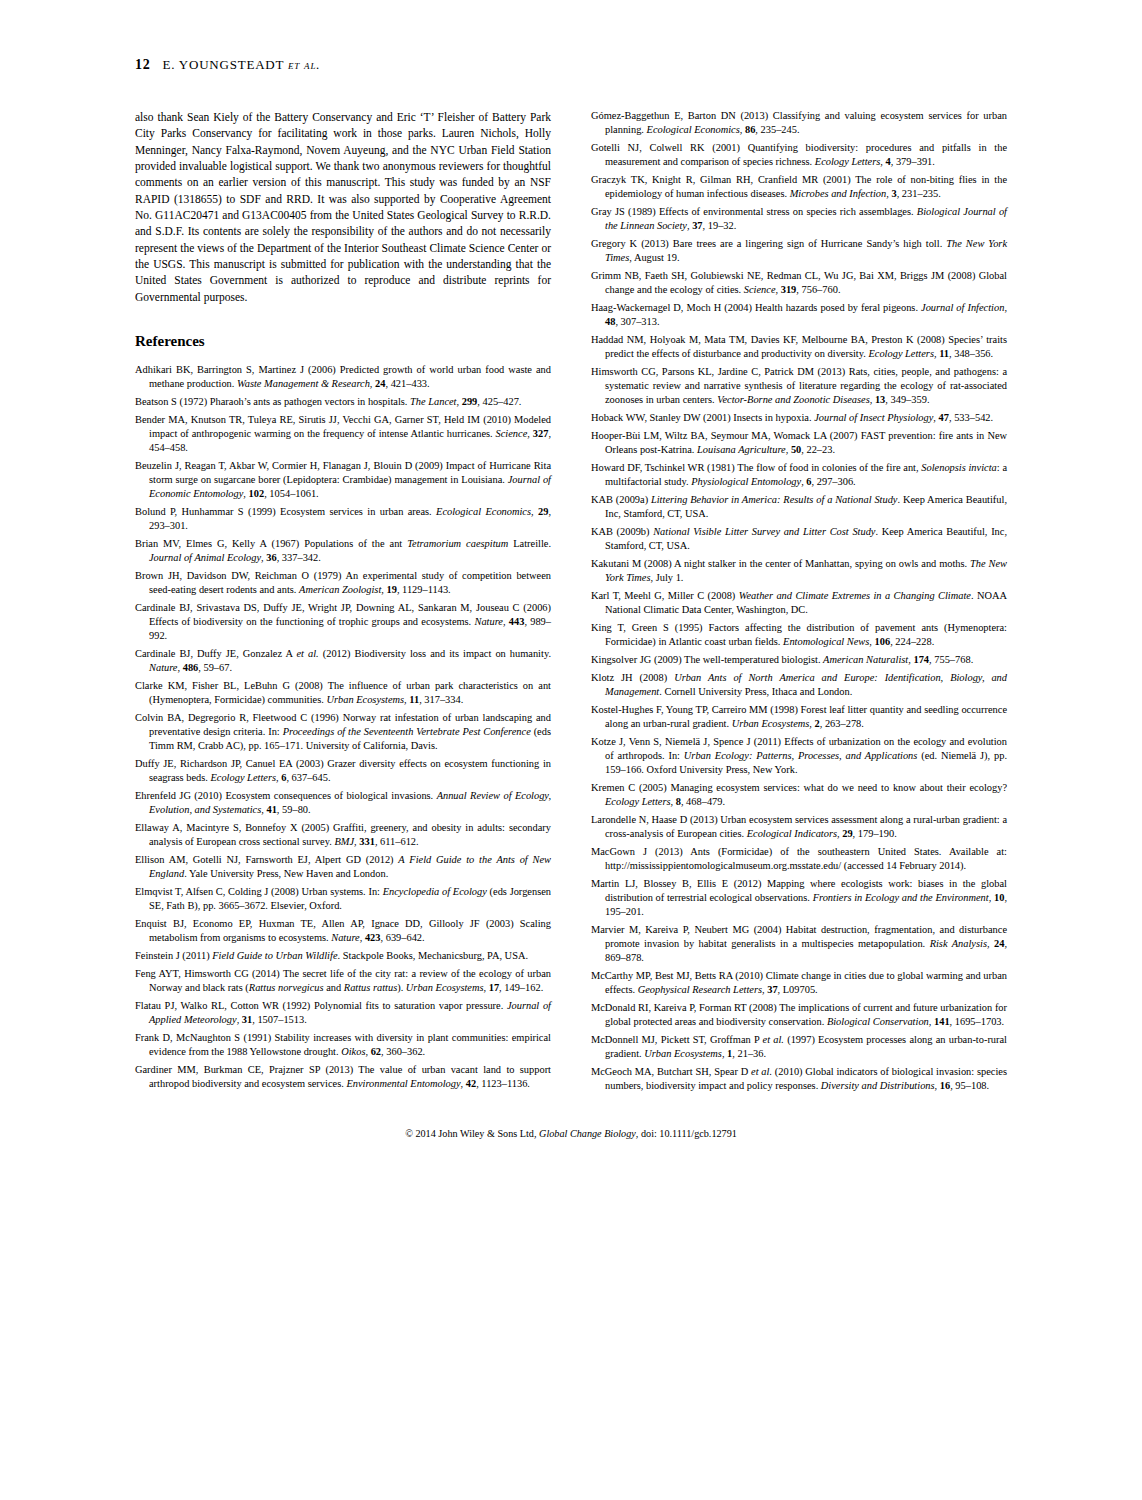12 E. YOUNGSTEADT et al.
also thank Sean Kiely of the Battery Conservancy and Eric ‘T’ Fleisher of Battery Park City Parks Conservancy for facilitating work in those parks. Lauren Nichols, Holly Menninger, Nancy Falxa-Raymond, Novem Auyeung, and the NYC Urban Field Station provided invaluable logistical support. We thank two anonymous reviewers for thoughtful comments on an earlier version of this manuscript. This study was funded by an NSF RAPID (1318655) to SDF and RRD. It was also supported by Cooperative Agreement No. G11AC20471 and G13AC00405 from the United States Geological Survey to R.R.D. and S.D.F. Its contents are solely the responsibility of the authors and do not necessarily represent the views of the Department of the Interior Southeast Climate Science Center or the USGS. This manuscript is submitted for publication with the understanding that the United States Government is authorized to reproduce and distribute reprints for Governmental purposes.
References
Adhikari BK, Barrington S, Martinez J (2006) Predicted growth of world urban food waste and methane production. Waste Management & Research, 24, 421–433.
Beatson S (1972) Pharaoh’s ants as pathogen vectors in hospitals. The Lancet, 299, 425–427.
Bender MA, Knutson TR, Tuleya RE, Sirutis JJ, Vecchi GA, Garner ST, Held IM (2010) Modeled impact of anthropogenic warming on the frequency of intense Atlantic hurricanes. Science, 327, 454–458.
Beuzelin J, Reagan T, Akbar W, Cormier H, Flanagan J, Blouin D (2009) Impact of Hurricane Rita storm surge on sugarcane borer (Lepidoptera: Crambidae) management in Louisiana. Journal of Economic Entomology, 102, 1054–1061.
Bolund P, Hunhammar S (1999) Ecosystem services in urban areas. Ecological Economics, 29, 293–301.
Brian MV, Elmes G, Kelly A (1967) Populations of the ant Tetramorium caespitum Latreille. Journal of Animal Ecology, 36, 337–342.
Brown JH, Davidson DW, Reichman O (1979) An experimental study of competition between seed-eating desert rodents and ants. American Zoologist, 19, 1129–1143.
Cardinale BJ, Srivastava DS, Duffy JE, Wright JP, Downing AL, Sankaran M, Jouseau C (2006) Effects of biodiversity on the functioning of trophic groups and ecosystems. Nature, 443, 989–992.
Cardinale BJ, Duffy JE, Gonzalez A et al. (2012) Biodiversity loss and its impact on humanity. Nature, 486, 59–67.
Clarke KM, Fisher BL, LeBuhn G (2008) The influence of urban park characteristics on ant (Hymenoptera, Formicidae) communities. Urban Ecosystems, 11, 317–334.
Colvin BA, Degregorio R, Fleetwood C (1996) Norway rat infestation of urban landscaping and preventative design criteria. In: Proceedings of the Seventeenth Vertebrate Pest Conference (eds Timm RM, Crabb AC), pp. 165–171. University of California, Davis.
Duffy JE, Richardson JP, Canuel EA (2003) Grazer diversity effects on ecosystem functioning in seagrass beds. Ecology Letters, 6, 637–645.
Ehrenfeld JG (2010) Ecosystem consequences of biological invasions. Annual Review of Ecology, Evolution, and Systematics, 41, 59–80.
Ellaway A, Macintyre S, Bonnefoy X (2005) Graffiti, greenery, and obesity in adults: secondary analysis of European cross sectional survey. BMJ, 331, 611–612.
Ellison AM, Gotelli NJ, Farnsworth EJ, Alpert GD (2012) A Field Guide to the Ants of New England. Yale University Press, New Haven and London.
Elmqvist T, Alfsen C, Colding J (2008) Urban systems. In: Encyclopedia of Ecology (eds Jorgensen SE, Fath B), pp. 3665–3672. Elsevier, Oxford.
Enquist BJ, Economo EP, Huxman TE, Allen AP, Ignace DD, Gillooly JF (2003) Scaling metabolism from organisms to ecosystems. Nature, 423, 639–642.
Feinstein J (2011) Field Guide to Urban Wildlife. Stackpole Books, Mechanicsburg, PA, USA.
Feng AYT, Himsworth CG (2014) The secret life of the city rat: a review of the ecology of urban Norway and black rats (Rattus norvegicus and Rattus rattus). Urban Ecosystems, 17, 149–162.
Flatau PJ, Walko RL, Cotton WR (1992) Polynomial fits to saturation vapor pressure. Journal of Applied Meteorology, 31, 1507–1513.
Frank D, McNaughton S (1991) Stability increases with diversity in plant communities: empirical evidence from the 1988 Yellowstone drought. Oikos, 62, 360–362.
Gardiner MM, Burkman CE, Prajzner SP (2013) The value of urban vacant land to support arthropod biodiversity and ecosystem services. Environmental Entomology, 42, 1123–1136.
Gómez-Baggethun E, Barton DN (2013) Classifying and valuing ecosystem services for urban planning. Ecological Economics, 86, 235–245.
Gotelli NJ, Colwell RK (2001) Quantifying biodiversity: procedures and pitfalls in the measurement and comparison of species richness. Ecology Letters, 4, 379–391.
Graczyk TK, Knight R, Gilman RH, Cranfield MR (2001) The role of non-biting flies in the epidemiology of human infectious diseases. Microbes and Infection, 3, 231–235.
Gray JS (1989) Effects of environmental stress on species rich assemblages. Biological Journal of the Linnean Society, 37, 19–32.
Gregory K (2013) Bare trees are a lingering sign of Hurricane Sandy’s high toll. The New York Times, August 19.
Grimm NB, Faeth SH, Golubiewski NE, Redman CL, Wu JG, Bai XM, Briggs JM (2008) Global change and the ecology of cities. Science, 319, 756–760.
Haag-Wackernagel D, Moch H (2004) Health hazards posed by feral pigeons. Journal of Infection, 48, 307–313.
Haddad NM, Holyoak M, Mata TM, Davies KF, Melbourne BA, Preston K (2008) Species’ traits predict the effects of disturbance and productivity on diversity. Ecology Letters, 11, 348–356.
Himsworth CG, Parsons KL, Jardine C, Patrick DM (2013) Rats, cities, people, and pathogens: a systematic review and narrative synthesis of literature regarding the ecology of rat-associated zoonoses in urban centers. Vector-Borne and Zoonotic Diseases, 13, 349–359.
Hoback WW, Stanley DW (2001) Insects in hypoxia. Journal of Insect Physiology, 47, 533–542.
Hooper-Bùi LM, Wiltz BA, Seymour MA, Womack LA (2007) FAST prevention: fire ants in New Orleans post-Katrina. Louisana Agriculture, 50, 22–23.
Howard DF, Tschinkel WR (1981) The flow of food in colonies of the fire ant, Solenopsis invicta: a multifactorial study. Physiological Entomology, 6, 297–306.
KAB (2009a) Littering Behavior in America: Results of a National Study. Keep America Beautiful, Inc, Stamford, CT, USA.
KAB (2009b) National Visible Litter Survey and Litter Cost Study. Keep America Beautiful, Inc, Stamford, CT, USA.
Kakutani M (2008) A night stalker in the center of Manhattan, spying on owls and moths. The New York Times, July 1.
Karl T, Meehl G, Miller C (2008) Weather and Climate Extremes in a Changing Climate. NOAA National Climatic Data Center, Washington, DC.
King T, Green S (1995) Factors affecting the distribution of pavement ants (Hymenoptera: Formicidae) in Atlantic coast urban fields. Entomological News, 106, 224–228.
Kingsolver JG (2009) The well-temperatured biologist. American Naturalist, 174, 755–768.
Klotz JH (2008) Urban Ants of North America and Europe: Identification, Biology, and Management. Cornell University Press, Ithaca and London.
Kostel-Hughes F, Young TP, Carreiro MM (1998) Forest leaf litter quantity and seedling occurrence along an urban-rural gradient. Urban Ecosystems, 2, 263–278.
Kotze J, Venn S, Niemelä J, Spence J (2011) Effects of urbanization on the ecology and evolution of arthropods. In: Urban Ecology: Patterns, Processes, and Applications (ed. Niemelä J), pp. 159–166. Oxford University Press, New York.
Kremen C (2005) Managing ecosystem services: what do we need to know about their ecology? Ecology Letters, 8, 468–479.
Larondelle N, Haase D (2013) Urban ecosystem services assessment along a rural-urban gradient: a cross-analysis of European cities. Ecological Indicators, 29, 179–190.
MacGown J (2013) Ants (Formicidae) of the southeastern United States. Available at: http://mississippientomologicalmuseum.org.msstate.edu/ (accessed 14 February 2014).
Martin LJ, Blossey B, Ellis E (2012) Mapping where ecologists work: biases in the global distribution of terrestrial ecological observations. Frontiers in Ecology and the Environment, 10, 195–201.
Marvier M, Kareiva P, Neubert MG (2004) Habitat destruction, fragmentation, and disturbance promote invasion by habitat generalists in a multispecies metapopulation. Risk Analysis, 24, 869–878.
McCarthy MP, Best MJ, Betts RA (2010) Climate change in cities due to global warming and urban effects. Geophysical Research Letters, 37, L09705.
McDonald RI, Kareiva P, Forman RT (2008) The implications of current and future urbanization for global protected areas and biodiversity conservation. Biological Conservation, 141, 1695–1703.
McDonnell MJ, Pickett ST, Groffman P et al. (1997) Ecosystem processes along an urban-to-rural gradient. Urban Ecosystems, 1, 21–36.
McGeoch MA, Butchart SH, Spear D et al. (2010) Global indicators of biological invasion: species numbers, biodiversity impact and policy responses. Diversity and Distributions, 16, 95–108.
© 2014 John Wiley & Sons Ltd, Global Change Biology, doi: 10.1111/gcb.12791